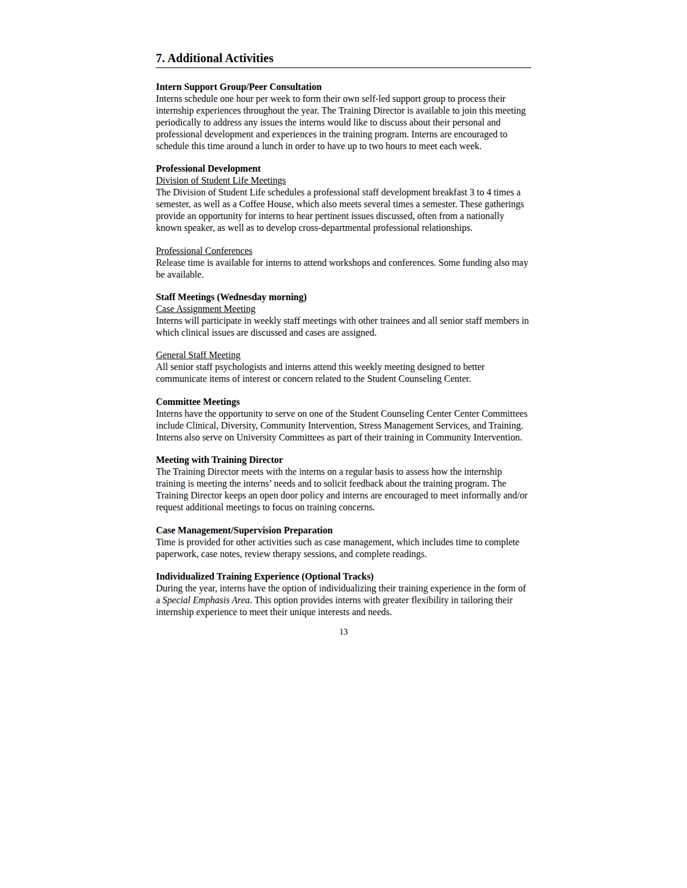7. Additional Activities
Intern Support Group/Peer Consultation
Interns schedule one hour per week to form their own self-led support group to process their internship experiences throughout the year. The Training Director is available to join this meeting periodically to address any issues the interns would like to discuss about their personal and professional development and experiences in the training program. Interns are encouraged to schedule this time around a lunch in order to have up to two hours to meet each week.
Professional Development
Division of Student Life Meetings
The Division of Student Life schedules a professional staff development breakfast 3 to 4 times a semester, as well as a Coffee House, which also meets several times a semester. These gatherings provide an opportunity for interns to hear pertinent issues discussed, often from a nationally known speaker, as well as to develop cross-departmental professional relationships.
Professional Conferences
Release time is available for interns to attend workshops and conferences. Some funding also may be available.
Staff Meetings (Wednesday morning)
Case Assignment Meeting
Interns will participate in weekly staff meetings with other trainees and all senior staff members in which clinical issues are discussed and cases are assigned.
General Staff Meeting
All senior staff psychologists and interns attend this weekly meeting designed to better communicate items of interest or concern related to the Student Counseling Center.
Committee Meetings
Interns have the opportunity to serve on one of the Student Counseling Center Center Committees include Clinical, Diversity, Community Intervention, Stress Management Services, and Training. Interns also serve on University Committees as part of their training in Community Intervention.
Meeting with Training Director
The Training Director meets with the interns on a regular basis to assess how the internship training is meeting the interns’ needs and to solicit feedback about the training program. The Training Director keeps an open door policy and interns are encouraged to meet informally and/or request additional meetings to focus on training concerns.
Case Management/Supervision Preparation
Time is provided for other activities such as case management, which includes time to complete paperwork, case notes, review therapy sessions, and complete readings.
Individualized Training Experience (Optional Tracks)
During the year, interns have the option of individualizing their training experience in the form of a Special Emphasis Area. This option provides interns with greater flexibility in tailoring their internship experience to meet their unique interests and needs.
13